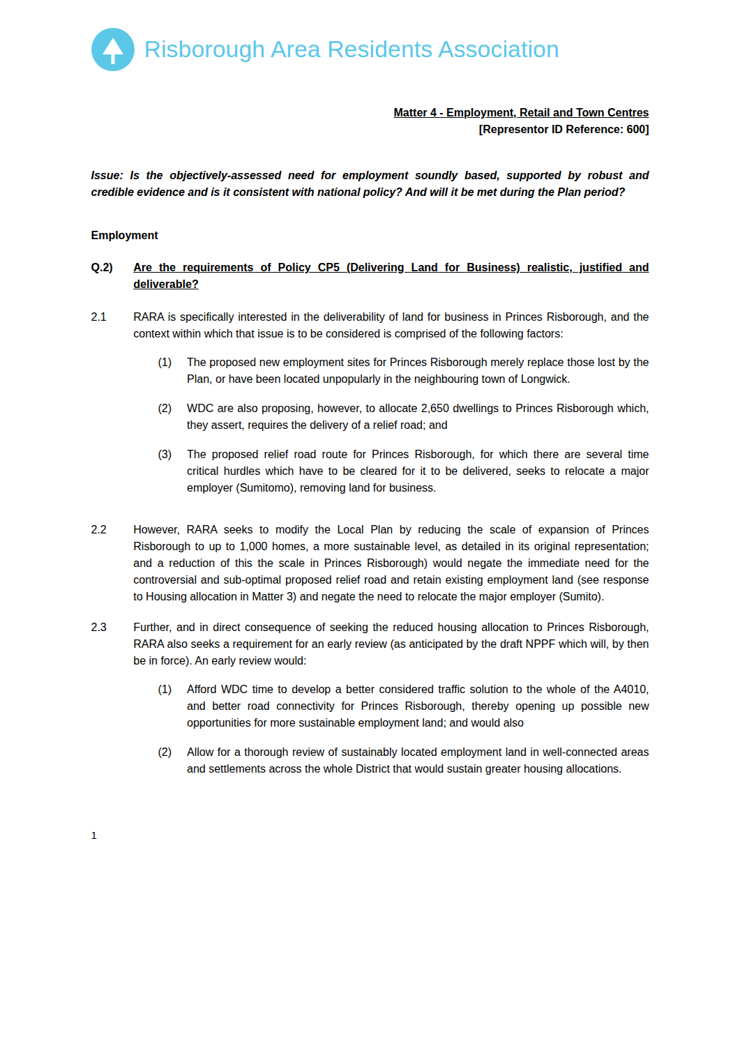Risborough Area Residents Association
Matter 4 - Employment, Retail and Town Centres
[Representor ID Reference: 600]
Issue: Is the objectively-assessed need for employment soundly based, supported by robust and credible evidence and is it consistent with national policy? And will it be met during the Plan period?
Employment
Q.2)
Are the requirements of Policy CP5 (Delivering Land for Business) realistic, justified and deliverable?
2.1
RARA is specifically interested in the deliverability of land for business in Princes Risborough, and the context within which that issue is to be considered is comprised of the following factors:
(1) The proposed new employment sites for Princes Risborough merely replace those lost by the Plan, or have been located unpopularly in the neighbouring town of Longwick.
(2) WDC are also proposing, however, to allocate 2,650 dwellings to Princes Risborough which, they assert, requires the delivery of a relief road; and
(3) The proposed relief road route for Princes Risborough, for which there are several time critical hurdles which have to be cleared for it to be delivered, seeks to relocate a major employer (Sumitomo), removing land for business.
2.2
However, RARA seeks to modify the Local Plan by reducing the scale of expansion of Princes Risborough to up to 1,000 homes, a more sustainable level, as detailed in its original representation; and a reduction of this the scale in Princes Risborough) would negate the immediate need for the controversial and sub-optimal proposed relief road and retain existing employment land (see response to Housing allocation in Matter 3) and negate the need to relocate the major employer (Sumito).
2.3
Further, and in direct consequence of seeking the reduced housing allocation to Princes Risborough, RARA also seeks a requirement for an early review (as anticipated by the draft NPPF which will, by then be in force). An early review would:
(1) Afford WDC time to develop a better considered traffic solution to the whole of the A4010, and better road connectivity for Princes Risborough, thereby opening up possible new opportunities for more sustainable employment land; and would also
(2) Allow for a thorough review of sustainably located employment land in well-connected areas and settlements across the whole District that would sustain greater housing allocations.
1